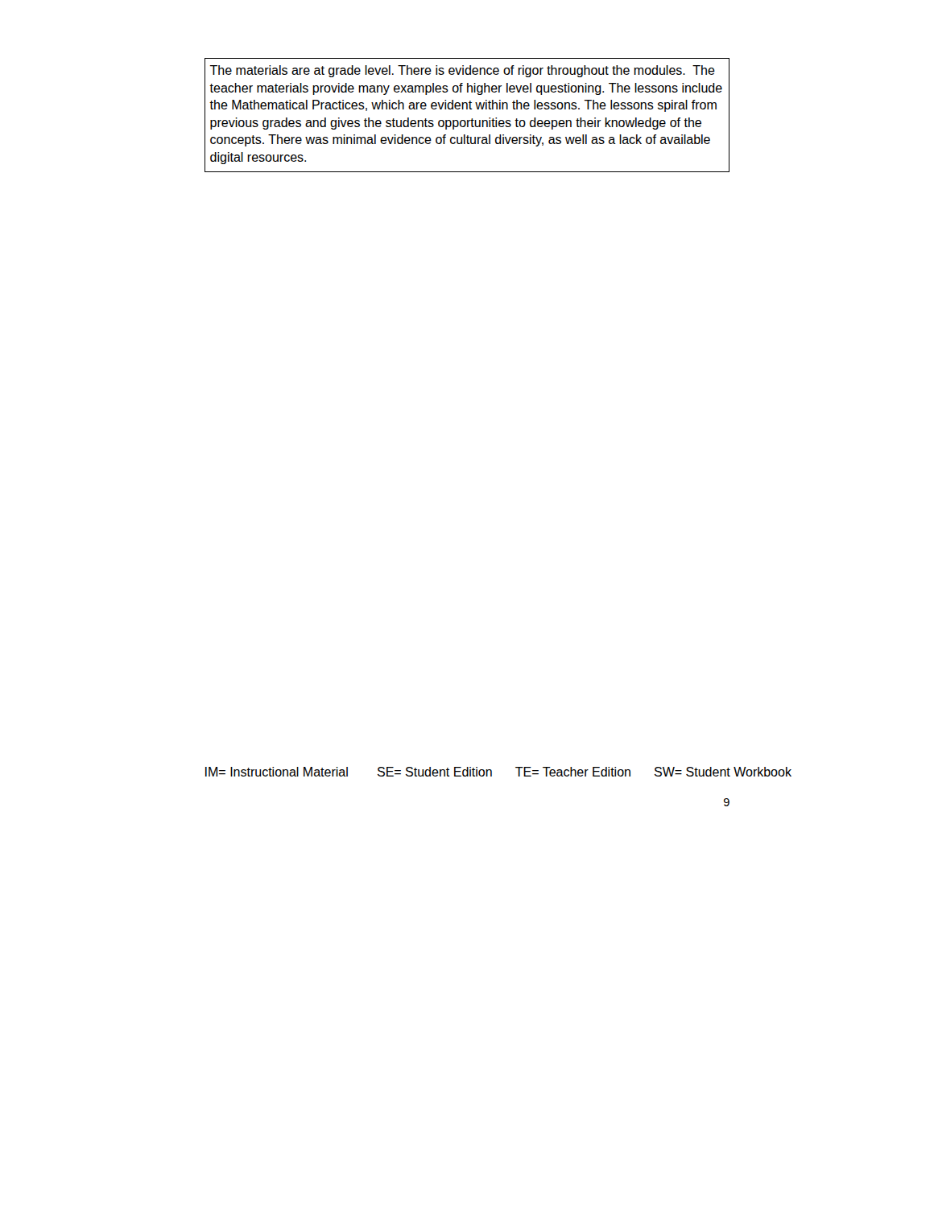The materials are at grade level. There is evidence of rigor throughout the modules. The teacher materials provide many examples of higher level questioning. The lessons include the Mathematical Practices, which are evident within the lessons. The lessons spiral from previous grades and gives the students opportunities to deepen their knowledge of the concepts. There was minimal evidence of cultural diversity, as well as a lack of available digital resources.
IM= Instructional Material SE= Student Edition TE= Teacher Edition SW= Student Workbook
9